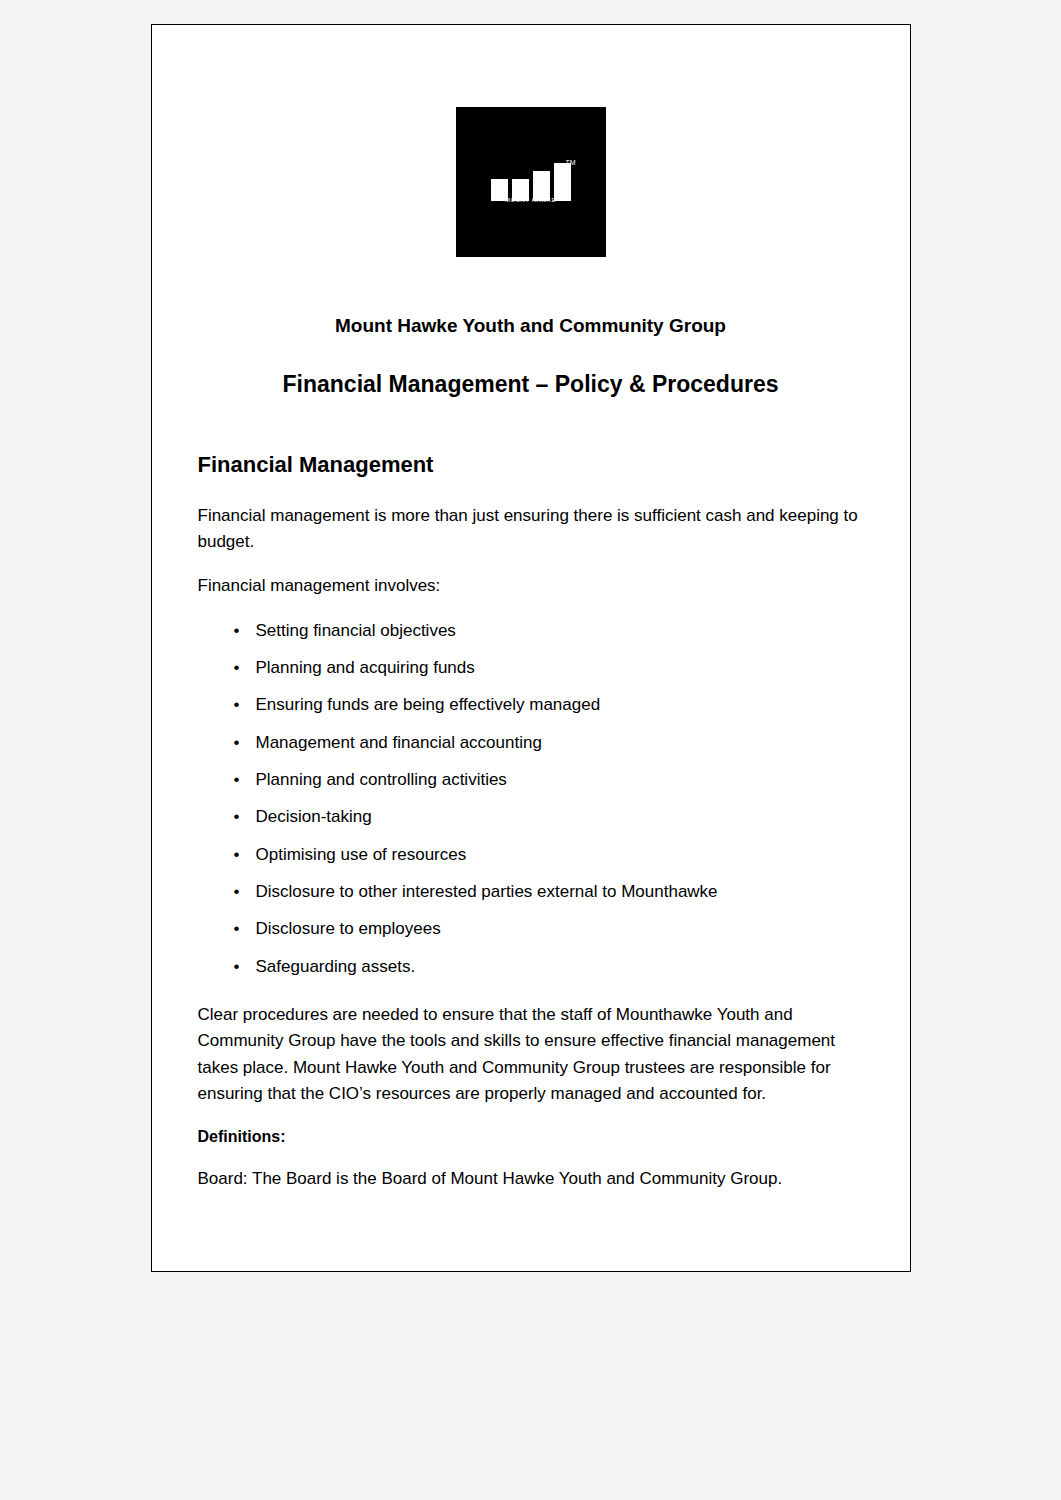TM
MOUNT HAWKE
Mount Hawke Youth and Community Group
Financial Management – Policy & Procedures
Financial Management
Financial management is more than just ensuring there is sufficient cash and keeping to budget.
Financial management involves:
Setting financial objectives
Planning and acquiring funds
Ensuring funds are being effectively managed
Management and financial accounting
Planning and controlling activities
Decision-taking
Optimising use of resources
Disclosure to other interested parties external to Mounthawke
Disclosure to employees
Safeguarding assets.
Clear procedures are needed to ensure that the staff of Mounthawke Youth and Community Group have the tools and skills to ensure effective financial management takes place. Mount Hawke Youth and Community Group trustees are responsible for ensuring that the CIO’s resources are properly managed and accounted for.
Definitions:
Board: The Board is the Board of Mount Hawke Youth and Community Group.